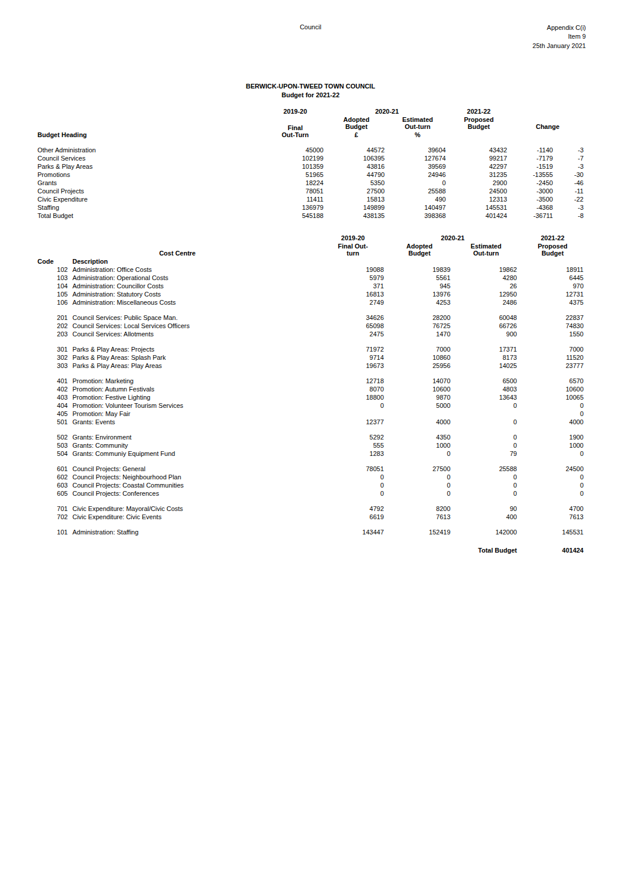Council
Appendix C(i)
Item 9
25th January 2021
BERWICK-UPON-TWEED TOWN COUNCIL
Budget for 2021-22
| | 2019-20 | 2020-21 | 2021-22 | | |
| Budget Heading | Final Out-Turn | Adopted Budget | Estimated Out-turn | Proposed Budget | Change |
| £ | % |
| Other Administration | 45000 | 44572 | 39604 | 43432 | -1140 | -3 |
| Council Services | 102199 | 106395 | 127674 | 99217 | -7179 | -7 |
| Parks & Play Areas | 101359 | 43816 | 39569 | 42297 | -1519 | -3 |
| Promotions | 51965 | 44790 | 24946 | 31235 | -13555 | -30 |
| Grants | 18224 | 5350 | 0 | 2900 | -2450 | -46 |
| Council Projects | 78051 | 27500 | 25588 | 24500 | -3000 | -11 |
| Civic Expenditure | 11411 | 15813 | 490 | 12313 | -3500 | -22 |
| Staffing | 136979 | 149899 | 140497 | 145531 | -4368 | -3 |
| Total Budget | 545188 | 438135 | 398368 | 401424 | -36711 | -8 |
| | 2019-20 | 2020-21 | 2021-22 |
| Cost Centre | Final Out- turn | Adopted Budget | Estimated Out-turn | Proposed Budget |
| Code | Description | |
| 102 | Administration: Office Costs | 19088 | 19839 | 19862 | 18911 |
| 103 | Administration: Operational Costs | 5979 | 5561 | 4280 | 6445 |
| 104 | Administration: Councillor Costs | 371 | 945 | 26 | 970 |
| 105 | Administration: Statutory Costs | 16813 | 13976 | 12950 | 12731 |
| 106 | Administration: Miscellaneous Costs | 2749 | 4253 | 2486 | 4375 |
| 201 | Council Services: Public Space Man. | 34626 | 28200 | 60048 | 22837 |
| 202 | Council Services: Local Services Officers | 65098 | 76725 | 66726 | 74830 |
| 203 | Council Services: Allotments | 2475 | 1470 | 900 | 1550 |
| 301 | Parks & Play Areas: Projects | 71972 | 7000 | 17371 | 7000 |
| 302 | Parks & Play Areas: Splash Park | 9714 | 10860 | 8173 | 11520 |
| 303 | Parks & Play Areas: Play Areas | 19673 | 25956 | 14025 | 23777 |
| 401 | Promotion: Marketing | 12718 | 14070 | 6500 | 6570 |
| 402 | Promotion: Autumn Festivals | 8070 | 10600 | 4803 | 10600 |
| 403 | Promotion: Festive Lighting | 18800 | 9870 | 13643 | 10065 |
| 404 | Promotion: Volunteer Tourism Services | 0 | 5000 | 0 | 0 |
| 405 | Promotion: May Fair | | | | 0 |
| 501 | Grants: Events | 12377 | 4000 | 0 | 4000 |
| 502 | Grants: Environment | 5292 | 4350 | 0 | 1900 |
| 503 | Grants: Community | 555 | 1000 | 0 | 1000 |
| 504 | Grants: Communiy Equipment Fund | 1283 | 0 | 79 | 0 |
| 601 | Council Projects: General | 78051 | 27500 | 25588 | 24500 |
| 602 | Council Projects: Neighbourhood Plan | 0 | 0 | 0 | 0 |
| 603 | Council Projects: Coastal Communities | 0 | 0 | 0 | 0 |
| 605 | Council Projects: Conferences | 0 | 0 | 0 | 0 |
| 701 | Civic Expenditure: Mayoral/Civic Costs | 4792 | 8200 | 90 | 4700 |
| 702 | Civic Expenditure: Civic Events | 6619 | 7613 | 400 | 7613 |
| 101 | Administration: Staffing | 143447 | 152419 | 142000 | 145531 |
| | | Total Budget | 401424 |